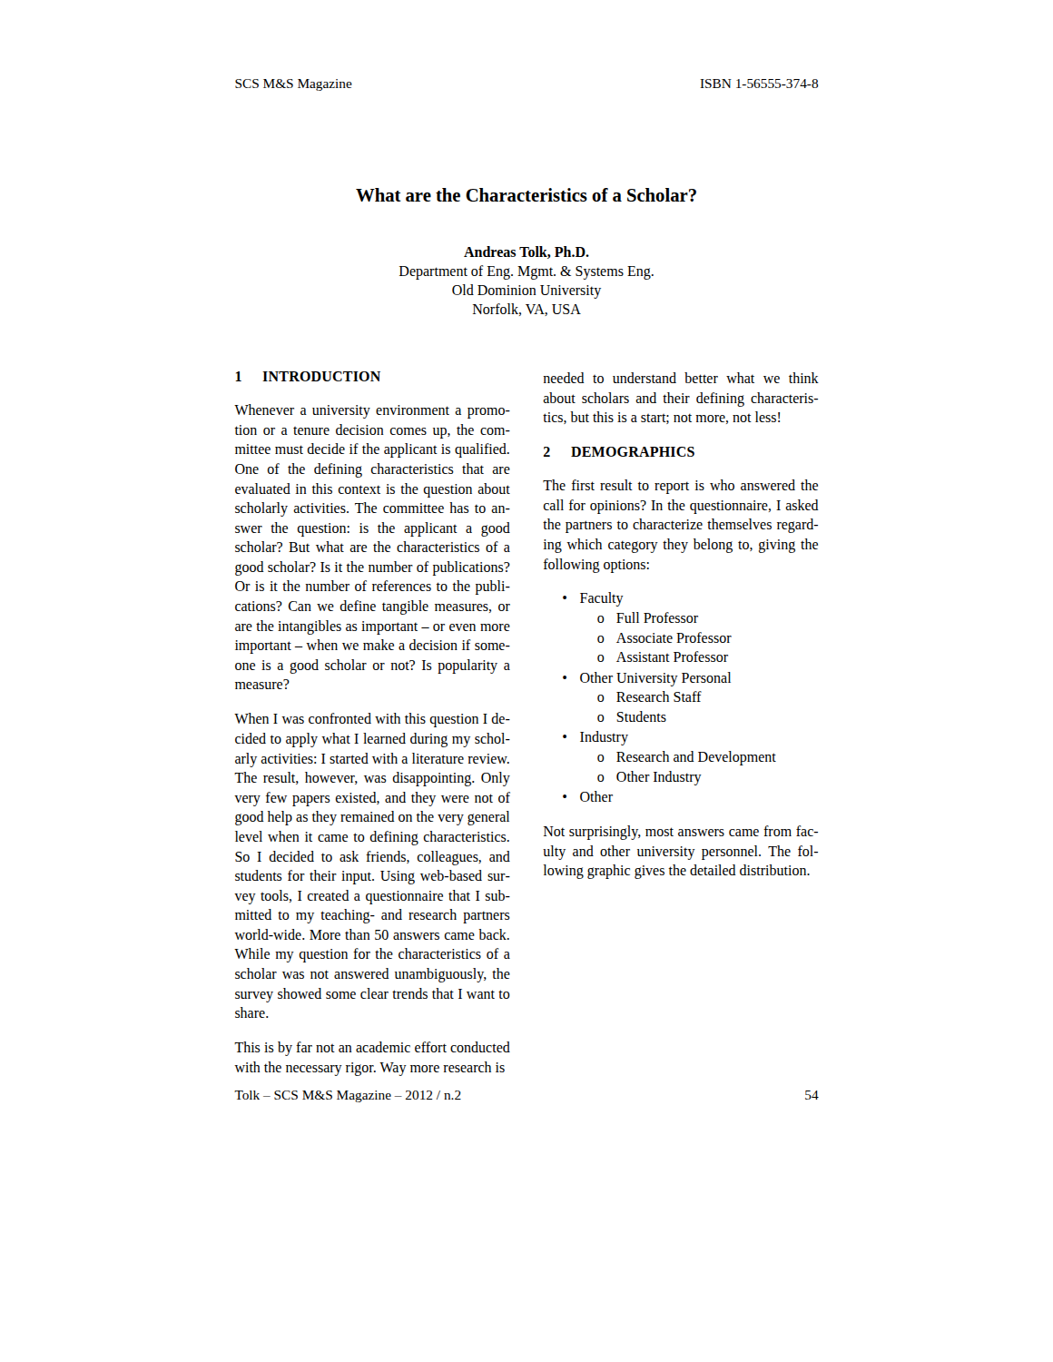SCS M&S Magazine ISBN 1-56555-374-8
What are the Characteristics of a Scholar?
Andreas Tolk, Ph.D.
Department of Eng. Mgmt. & Systems Eng.
Old Dominion University
Norfolk, VA, USA
1 INTRODUCTION
Whenever a university environment a promotion or a tenure decision comes up, the committee must decide if the applicant is qualified. One of the defining characteristics that are evaluated in this context is the question about scholarly activities. The committee has to answer the question: is the applicant a good scholar? But what are the characteristics of a good scholar? Is it the number of publications? Or is it the number of references to the publications? Can we define tangible measures, or are the intangibles as important – or even more important – when we make a decision if someone is a good scholar or not? Is popularity a measure?
When I was confronted with this question I decided to apply what I learned during my scholarly activities: I started with a literature review. The result, however, was disappointing. Only very few papers existed, and they were not of good help as they remained on the very general level when it came to defining characteristics. So I decided to ask friends, colleagues, and students for their input. Using web-based survey tools, I created a questionnaire that I submitted to my teaching- and research partners world-wide. More than 50 answers came back. While my question for the characteristics of a scholar was not answered unambiguously, the survey showed some clear trends that I want to share.
This is by far not an academic effort conducted with the necessary rigor. Way more research is
needed to understand better what we think about scholars and their defining characteristics, but this is a start; not more, not less!
2 DEMOGRAPHICS
The first result to report is who answered the call for opinions? In the questionnaire, I asked the partners to characterize themselves regarding which category they belong to, giving the following options:
•Faculty
o Full Professor
o Associate Professor
o Assistant Professor
•Other University Personal
o Research Staff
o Students
•Industry
o Research and Development
o Other Industry
•Other
Not surprisingly, most answers came from faculty and other university personnel. The following graphic gives the detailed distribution.
Tolk – SCS M&S Magazine – 2012 / n.2 54